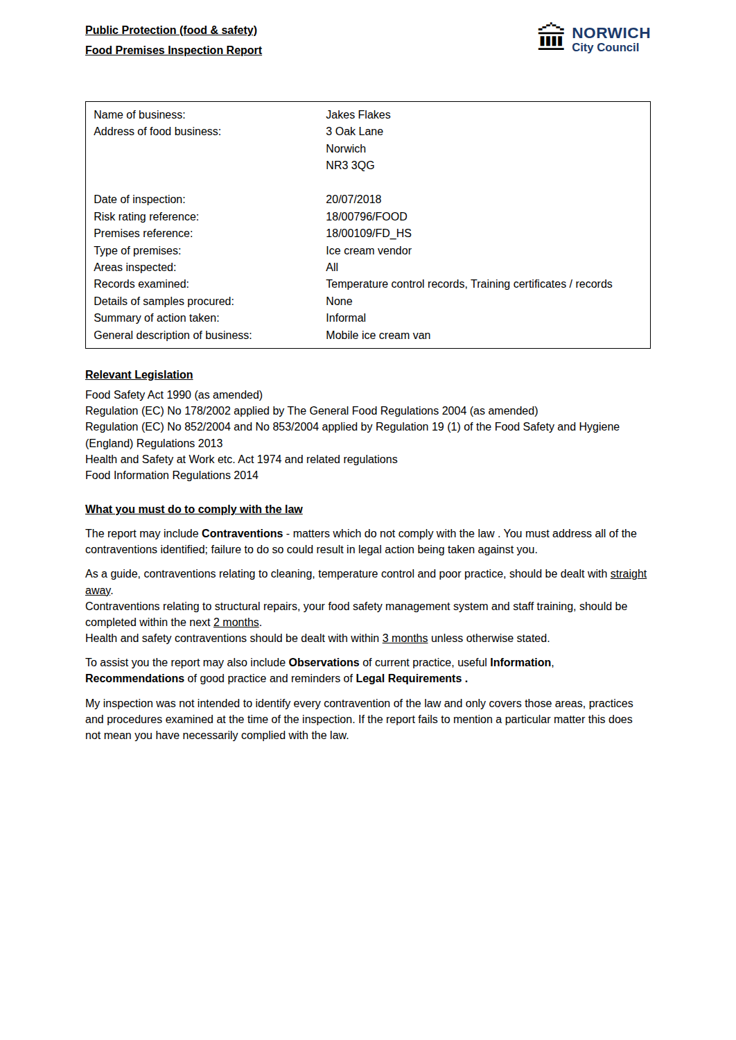🏛NORWICH City Council
Public Protection (food & safety)
Food Premises Inspection Report
Name of business: Jakes Flakes
Address of food business: 3 Oak Lane
Norwich
NR3 3QG
Date of inspection: 20/07/2018
Risk rating reference: 18/00796/FOOD
Premises reference: 18/00109/FD_HS
Type of premises: Ice cream vendor
Areas inspected: All
Records examined: Temperature control records, Training certificates / records
Details of samples procured: None
Summary of action taken: Informal
General description of business: Mobile ice cream van
Relevant Legislation
Food Safety Act 1990 (as amended)
Regulation (EC) No 178/2002 applied by The General Food Regulations 2004 (as amended)
Regulation (EC) No 852/2004 and No 853/2004 applied by Regulation 19 (1) of the Food Safety and Hygiene (England) Regulations 2013
Health and Safety at Work etc. Act 1974 and related regulations
Food Information Regulations 2014
What you must do to comply with the law
The report may include Contraventions - matters which do not comply with the law . You must address all of the contraventions identified; failure to do so could result in legal action being taken against you.
As a guide, contraventions relating to cleaning, temperature control and poor practice, should be dealt with straight away.
Contraventions relating to structural repairs, your food safety management system and staff training, should be completed within the next 2 months.
Health and safety contraventions should be dealt with within 3 months unless otherwise stated.
To assist you the report may also include Observations of current practice, useful Information, Recommendations of good practice and reminders of Legal Requirements .
My inspection was not intended to identify every contravention of the law and only covers those areas, practices and procedures examined at the time of the inspection. If the report fails to mention a particular matter this does not mean you have necessarily complied with the law.